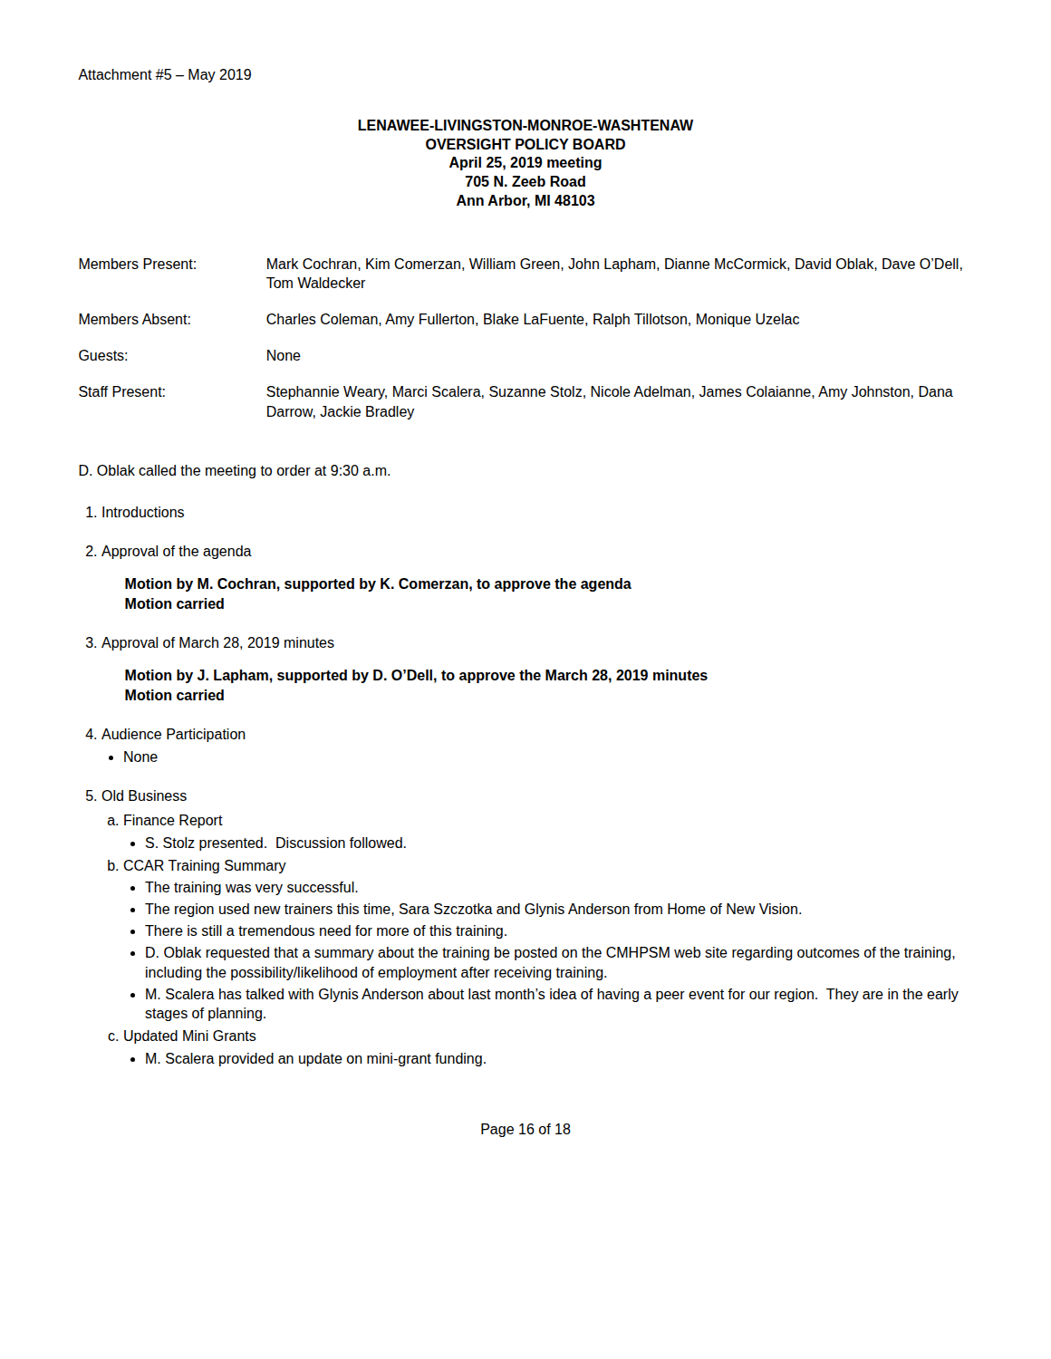Attachment #5 – May 2019
LENAWEE-LIVINGSTON-MONROE-WASHTENAW
OVERSIGHT POLICY BOARD
April 25, 2019 meeting
705 N. Zeeb Road
Ann Arbor, MI 48103
| Members Present: | Mark Cochran, Kim Comerzan, William Green, John Lapham, Dianne McCormick, David Oblak, Dave O’Dell, Tom Waldecker |
| Members Absent: | Charles Coleman, Amy Fullerton, Blake LaFuente, Ralph Tillotson, Monique Uzelac |
| Guests: | None |
| Staff Present: | Stephannie Weary, Marci Scalera, Suzanne Stolz, Nicole Adelman, James Colaianne, Amy Johnston, Dana Darrow, Jackie Bradley |
D. Oblak called the meeting to order at 9:30 a.m.
Introductions
Approval of the agenda
Motion by M. Cochran, supported by K. Comerzan, to approve the agenda
Motion carried
Approval of March 28, 2019 minutes
Motion by J. Lapham, supported by D. O’Dell, to approve the March 28, 2019 minutes
Motion carried
Audience Participation
None
Old Business
Finance Report
S. Stolz presented. Discussion followed.
CCAR Training Summary
The training was very successful.
The region used new trainers this time, Sara Szczotka and Glynis Anderson from Home of New Vision.
There is still a tremendous need for more of this training.
D. Oblak requested that a summary about the training be posted on the CMHPSM web site regarding outcomes of the training, including the possibility/likelihood of employment after receiving training.
M. Scalera has talked with Glynis Anderson about last month’s idea of having a peer event for our region. They are in the early stages of planning.
Updated Mini Grants
M. Scalera provided an update on mini-grant funding.
Page 16 of 18